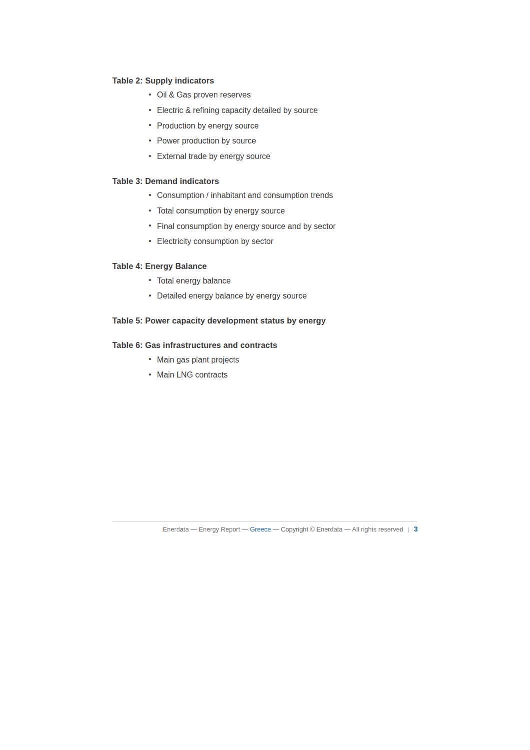Table 2: Supply indicators
Oil & Gas proven reserves
Electric & refining capacity detailed by source
Production by energy source
Power production by source
External trade by energy source
Table 3: Demand indicators
Consumption / inhabitant and consumption trends
Total consumption by energy source
Final consumption by energy source and by sector
Electricity consumption by sector
Table 4: Energy Balance
Total energy balance
Detailed energy balance by energy source
Table 5: Power capacity development status by energy
Table 6: Gas infrastructures and contracts
Main gas plant projects
Main LNG contracts
Enerdata — Energy Report — Greece — Copyright © Enerdata — All rights reserved | 3